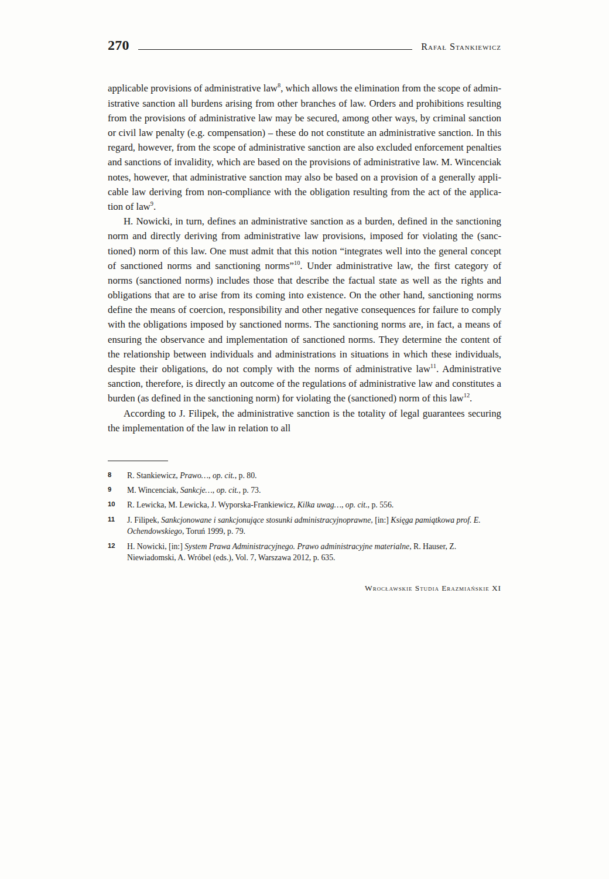270 Rafał Stankiewicz
applicable provisions of administrative law8, which allows the elimination from the scope of administrative sanction all burdens arising from other branches of law. Orders and prohibitions resulting from the provisions of administrative law may be secured, among other ways, by criminal sanction or civil law penalty (e.g. compensation) – these do not constitute an administrative sanction. In this regard, however, from the scope of administrative sanction are also excluded enforcement penalties and sanctions of invalidity, which are based on the provisions of administrative law. M. Wincenciak notes, however, that administrative sanction may also be based on a provision of a generally applicable law deriving from non-compliance with the obligation resulting from the act of the application of law9.
H. Nowicki, in turn, defines an administrative sanction as a burden, defined in the sanctioning norm and directly deriving from administrative law provisions, imposed for violating the (sanctioned) norm of this law. One must admit that this notion “integrates well into the general concept of sanctioned norms and sanctioning norms”10. Under administrative law, the first category of norms (sanctioned norms) includes those that describe the factual state as well as the rights and obligations that are to arise from its coming into existence. On the other hand, sanctioning norms define the means of coercion, responsibility and other negative consequences for failure to comply with the obligations imposed by sanctioned norms. The sanctioning norms are, in fact, a means of ensuring the observance and implementation of sanctioned norms. They determine the content of the relationship between individuals and administrations in situations in which these individuals, despite their obligations, do not comply with the norms of administrative law11. Administrative sanction, therefore, is directly an outcome of the regulations of administrative law and constitutes a burden (as defined in the sanctioning norm) for violating the (sanctioned) norm of this law12.
According to J. Filipek, the administrative sanction is the totality of legal guarantees securing the implementation of the law in relation to all
8 R. Stankiewicz, Prawo…, op. cit., p. 80.
9 M. Wincenciak, Sankcje…, op. cit., p. 73.
10 R. Lewicka, M. Lewicka, J. Wyporska-Frankiewicz, Kilka uwag…, op. cit., p. 556.
11 J. Filipek, Sankcjonowane i sankcjonujące stosunki administracyjnoprawne, [in:] Księga pamiątkowa prof. E. Ochendowskiego, Toruń 1999, p. 79.
12 H. Nowicki, [in:] System Prawa Administracyjnego. Prawo administracyjne materialne, R. Hauser, Z. Niewiadomski, A. Wróbel (eds.), Vol. 7, Warszawa 2012, p. 635.
Wrocławskie Studia Erazmiańskie XI